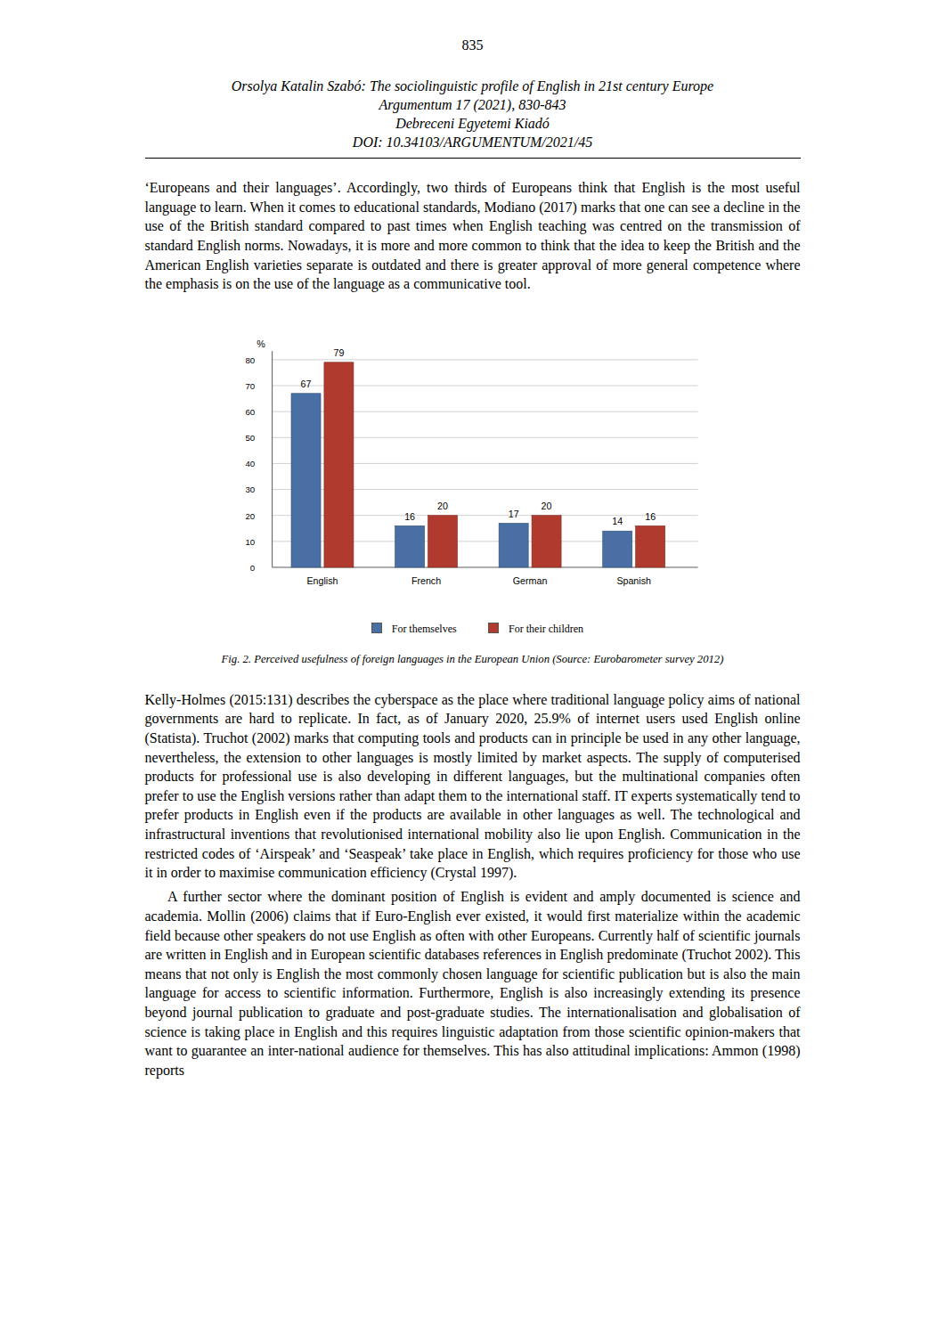835
Orsolya Katalin Szabó: The sociolinguistic profile of English in 21st century Europe
Argumentum 17 (2021), 830-843
Debreceni Egyetemi Kiadó
DOI: 10.34103/ARGUMENTUM/2021/45
‘Europeans and their languages’. Accordingly, two thirds of Europeans think that English is the most useful language to learn. When it comes to educational standards, Modiano (2017) marks that one can see a decline in the use of the British standard compared to past times when English teaching was centred on the transmission of standard English norms. Nowadays, it is more and more common to think that the idea to keep the British and the American English varieties separate is outdated and there is greater approval of more general competence where the emphasis is on the use of the language as a communicative tool.
% 80 70 60 50 40 30 20 10 0 67 79 English 16 20 French 17 20 German 14 16 Spanish
For themselves For their children
Fig. 2. Perceived usefulness of foreign languages in the European Union (Source: Eurobarometer survey 2012)
Kelly-Holmes (2015:131) describes the cyberspace as the place where traditional language policy aims of national governments are hard to replicate. In fact, as of January 2020, 25.9% of internet users used English online (Statista). Truchot (2002) marks that computing tools and products can in principle be used in any other language, nevertheless, the extension to other languages is mostly limited by market aspects. The supply of computerised products for professional use is also developing in different languages, but the multinational companies often prefer to use the English versions rather than adapt them to the international staff. IT experts systematically tend to prefer products in English even if the products are available in other languages as well. The technological and infrastructural inventions that revolutionised international mobility also lie upon English. Communication in the restricted codes of ‘Airspeak’ and ‘Seaspeak’ take place in English, which requires proficiency for those who use it in order to maximise communication efficiency (Crystal 1997).
A further sector where the dominant position of English is evident and amply documented is science and academia. Mollin (2006) claims that if Euro-English ever existed, it would first materialize within the academic field because other speakers do not use English as often with other Europeans. Currently half of scientific journals are written in English and in European scientific databases references in English predominate (Truchot 2002). This means that not only is English the most commonly chosen language for scientific publication but is also the main language for access to scientific information. Furthermore, English is also increasingly extending its presence beyond journal publication to graduate and post-graduate studies. The internationalisation and globalisation of science is taking place in English and this requires linguistic adaptation from those scientific opinion-makers that want to guarantee an inter-national audience for themselves. This has also attitudinal implications: Ammon (1998) reports